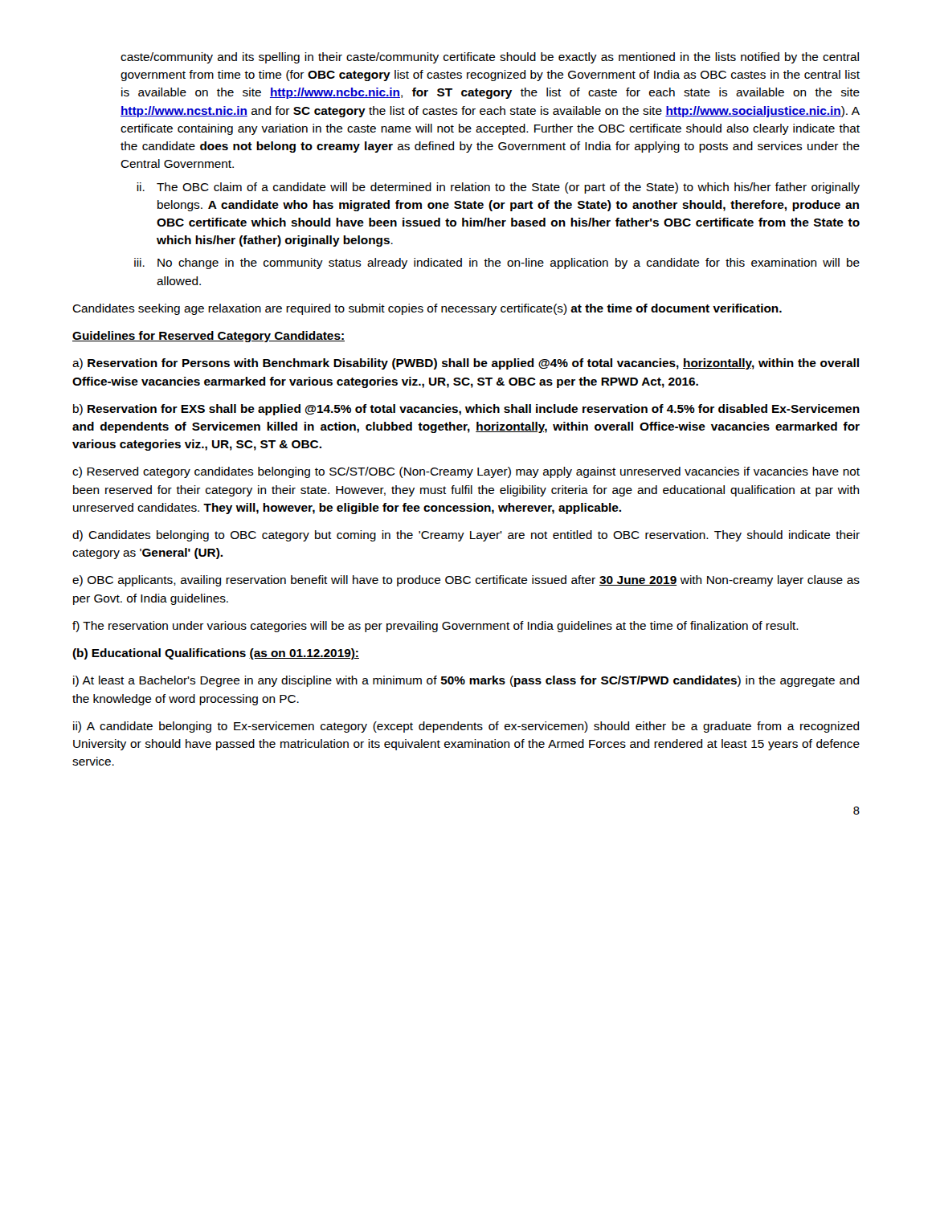caste/community and its spelling in their caste/community certificate should be exactly as mentioned in the lists notified by the central government from time to time (for OBC category list of castes recognized by the Government of India as OBC castes in the central list is available on the site http://www.ncbc.nic.in, for ST category the list of caste for each state is available on the site http://www.ncst.nic.in and for SC category the list of castes for each state is available on the site http://www.socialjustice.nic.in). A certificate containing any variation in the caste name will not be accepted. Further the OBC certificate should also clearly indicate that the candidate does not belong to creamy layer as defined by the Government of India for applying to posts and services under the Central Government.
The OBC claim of a candidate will be determined in relation to the State (or part of the State) to which his/her father originally belongs. A candidate who has migrated from one State (or part of the State) to another should, therefore, produce an OBC certificate which should have been issued to him/her based on his/her father's OBC certificate from the State to which his/her (father) originally belongs.
No change in the community status already indicated in the on-line application by a candidate for this examination will be allowed.
Candidates seeking age relaxation are required to submit copies of necessary certificate(s) at the time of document verification.
Guidelines for Reserved Category Candidates:
a) Reservation for Persons with Benchmark Disability (PWBD) shall be applied @4% of total vacancies, horizontally, within the overall Office-wise vacancies earmarked for various categories viz., UR, SC, ST & OBC as per the RPWD Act, 2016.
b) Reservation for EXS shall be applied @14.5% of total vacancies, which shall include reservation of 4.5% for disabled Ex-Servicemen and dependents of Servicemen killed in action, clubbed together, horizontally, within overall Office-wise vacancies earmarked for various categories viz., UR, SC, ST & OBC.
c) Reserved category candidates belonging to SC/ST/OBC (Non-Creamy Layer) may apply against unreserved vacancies if vacancies have not been reserved for their category in their state. However, they must fulfil the eligibility criteria for age and educational qualification at par with unreserved candidates. They will, however, be eligible for fee concession, wherever, applicable.
d) Candidates belonging to OBC category but coming in the 'Creamy Layer' are not entitled to OBC reservation. They should indicate their category as 'General' (UR).
e) OBC applicants, availing reservation benefit will have to produce OBC certificate issued after 30 June 2019 with Non-creamy layer clause as per Govt. of India guidelines.
f) The reservation under various categories will be as per prevailing Government of India guidelines at the time of finalization of result.
(b) Educational Qualifications (as on 01.12.2019):
i) At least a Bachelor's Degree in any discipline with a minimum of 50% marks (pass class for SC/ST/PWD candidates) in the aggregate and the knowledge of word processing on PC.
ii) A candidate belonging to Ex-servicemen category (except dependents of ex-servicemen) should either be a graduate from a recognized University or should have passed the matriculation or its equivalent examination of the Armed Forces and rendered at least 15 years of defence service.
8